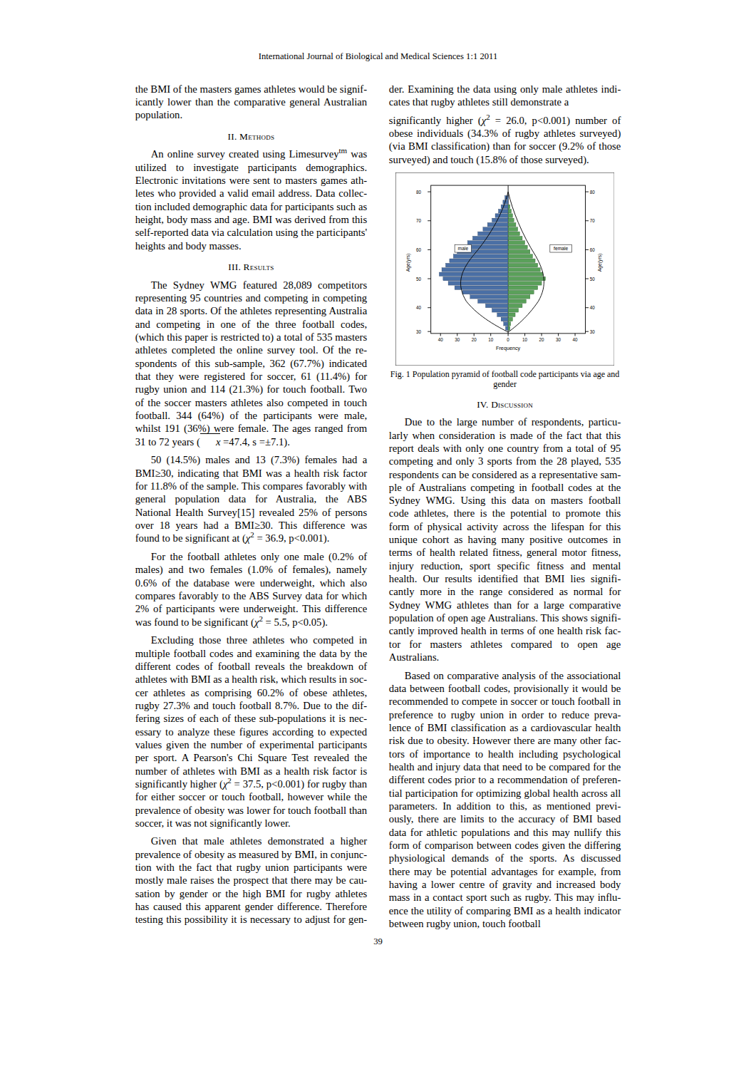International Journal of Biological and Medical Sciences 1:1 2011
the BMI of the masters games athletes would be significantly lower than the comparative general Australian population.
II. Methods
An online survey created using Limesurveytm was utilized to investigate participants demographics. Electronic invitations were sent to masters games athletes who provided a valid email address. Data collection included demographic data for participants such as height, body mass and age. BMI was derived from this self-reported data via calculation using the participants' heights and body masses.
III. Results
The Sydney WMG featured 28,089 competitors representing 95 countries and competing in competing data in 28 sports. Of the athletes representing Australia and competing in one of the three football codes, (which this paper is restricted to) a total of 535 masters athletes completed the online survey tool. Of the respondents of this sub-sample, 362 (67.7%) indicated that they were registered for soccer, 61 (11.4%) for rugby union and 114 (21.3%) for touch football. Two of the soccer masters athletes also competed in touch football. 344 (64%) of the participants were male, whilst 191 (36%) were female. The ages ranged from 31 to 72 years (x =47.4, s =±7.1).
50 (14.5%) males and 13 (7.3%) females had a BMI≥30, indicating that BMI was a health risk factor for 11.8% of the sample. This compares favorably with general population data for Australia, the ABS National Health Survey[15] revealed 25% of persons over 18 years had a BMI≥30. This difference was found to be significant at (χ2 = 36.9, p<0.001).
For the football athletes only one male (0.2% of males) and two females (1.0% of females), namely 0.6% of the database were underweight, which also compares favorably to the ABS Survey data for which 2% of participants were underweight. This difference was found to be significant (χ2 = 5.5, p<0.05).
Excluding those three athletes who competed in multiple football codes and examining the data by the different codes of football reveals the breakdown of athletes with BMI as a health risk, which results in soccer athletes as comprising 60.2% of obese athletes, rugby 27.3% and touch football 8.7%. Due to the differing sizes of each of these sub-populations it is necessary to analyze these figures according to expected values given the number of experimental participants per sport. A Pearson's Chi Square Test revealed the number of athletes with BMI as a health risk factor is significantly higher (χ2 = 37.5, p<0.001) for rugby than for either soccer or touch football, however while the prevalence of obesity was lower for touch football than soccer, it was not significantly lower.
Given that male athletes demonstrated a higher prevalence of obesity as measured by BMI, in conjunction with the fact that rugby union participants were mostly male raises the prospect that there may be causation by gender or the high BMI for rugby athletes has caused this apparent gender difference. Therefore testing this possibility it is necessary to adjust for gender. Examining the data using only male athletes indicates that rugby athletes still demonstrate a
significantly higher (χ2 = 26.0, p<0.001) number of obese individuals (34.3% of rugby athletes surveyed) (via BMI classification) than for soccer (9.2% of those surveyed) and touch (15.8% of those surveyed).
80 70 60 50 40 30 80 70 60 50 40 30 Age(yrs) Age(yrs) 40 30 20 10 0 10 20 30 40 Frequency male female
Fig. 1 Population pyramid of football code participants via age and gender
IV. Discussion
Due to the large number of respondents, particularly when consideration is made of the fact that this report deals with only one country from a total of 95 competing and only 3 sports from the 28 played, 535 respondents can be considered as a representative sample of Australians competing in football codes at the Sydney WMG. Using this data on masters football code athletes, there is the potential to promote this form of physical activity across the lifespan for this unique cohort as having many positive outcomes in terms of health related fitness, general motor fitness, injury reduction, sport specific fitness and mental health. Our results identified that BMI lies significantly more in the range considered as normal for Sydney WMG athletes than for a large comparative population of open age Australians. This shows significantly improved health in terms of one health risk factor for masters athletes compared to open age Australians.
Based on comparative analysis of the associational data between football codes, provisionally it would be recommended to compete in soccer or touch football in preference to rugby union in order to reduce prevalence of BMI classification as a cardiovascular health risk due to obesity. However there are many other factors of importance to health including psychological health and injury data that need to be compared for the different codes prior to a recommendation of preferential participation for optimizing global health across all parameters. In addition to this, as mentioned previously, there are limits to the accuracy of BMI based data for athletic populations and this may nullify this form of comparison between codes given the differing physiological demands of the sports. As discussed there may be potential advantages for example, from having a lower centre of gravity and increased body mass in a contact sport such as rugby. This may influence the utility of comparing BMI as a health indicator between rugby union, touch football
39